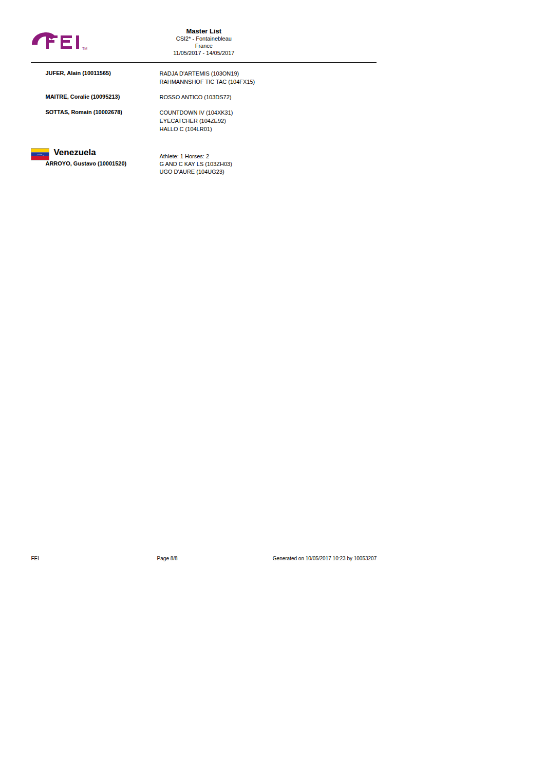TM
Master List
CSI2* - Fontainebleau
France
11/05/2017 - 14/05/2017
JUFER, Alain (10011565)
RADJA D'ARTEMIS (103ON19)
RAHMANNSHOF TIC TAC (104FX15)
MAITRE, Coralie (10095213)
ROSSO ANTICO (103DS72)
SOTTAS, Romain (10002678)
COUNTDOWN IV (104XK31)
EYECATCHER (104ZE92)
HALLO C (104LR01)
Venezuela
Athlete: 1 Horses: 2
ARROYO, Gustavo (10001520)
G AND C KAY LS (103ZH03)
UGO D'AURE (104UG23)
FEI
Page 8/8
Generated on 10/05/2017 10:23 by 10053207